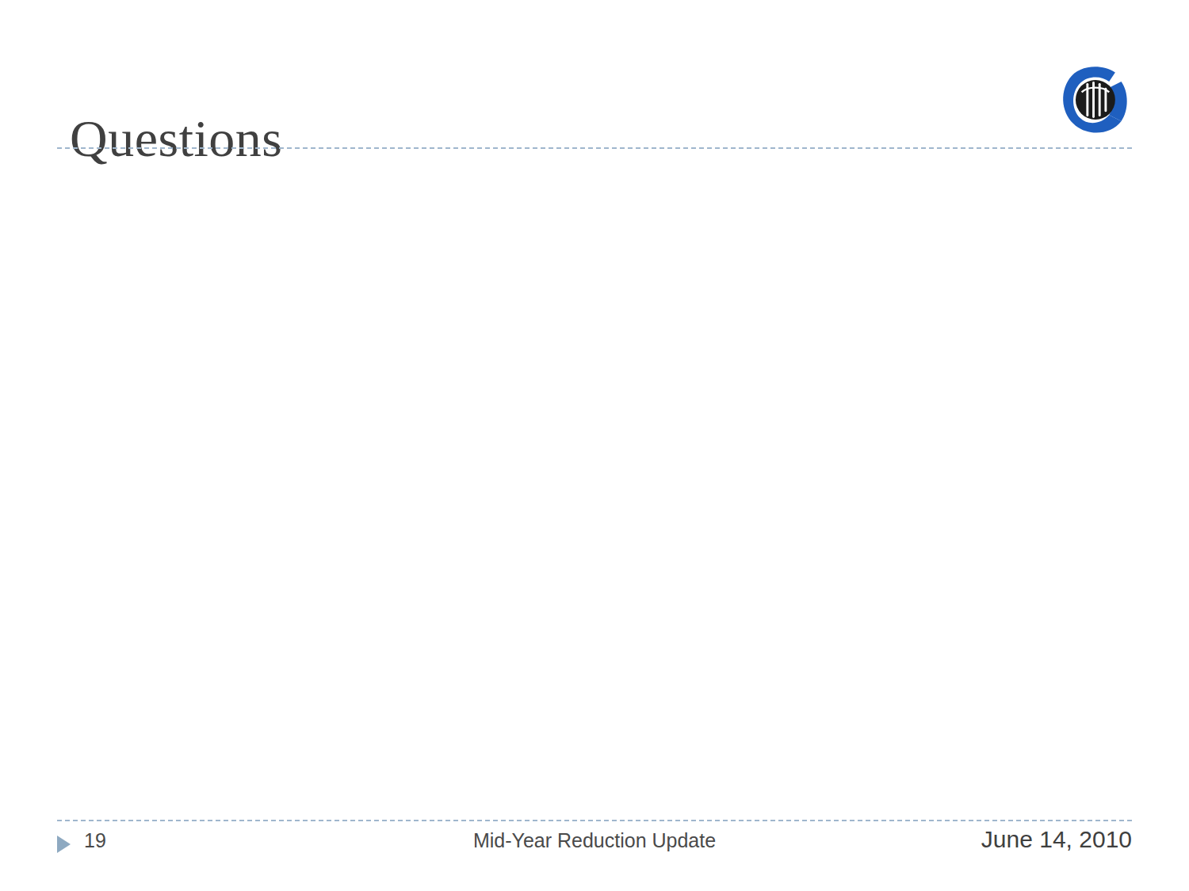Questions
19 Mid-Year Reduction Update June 14, 2010